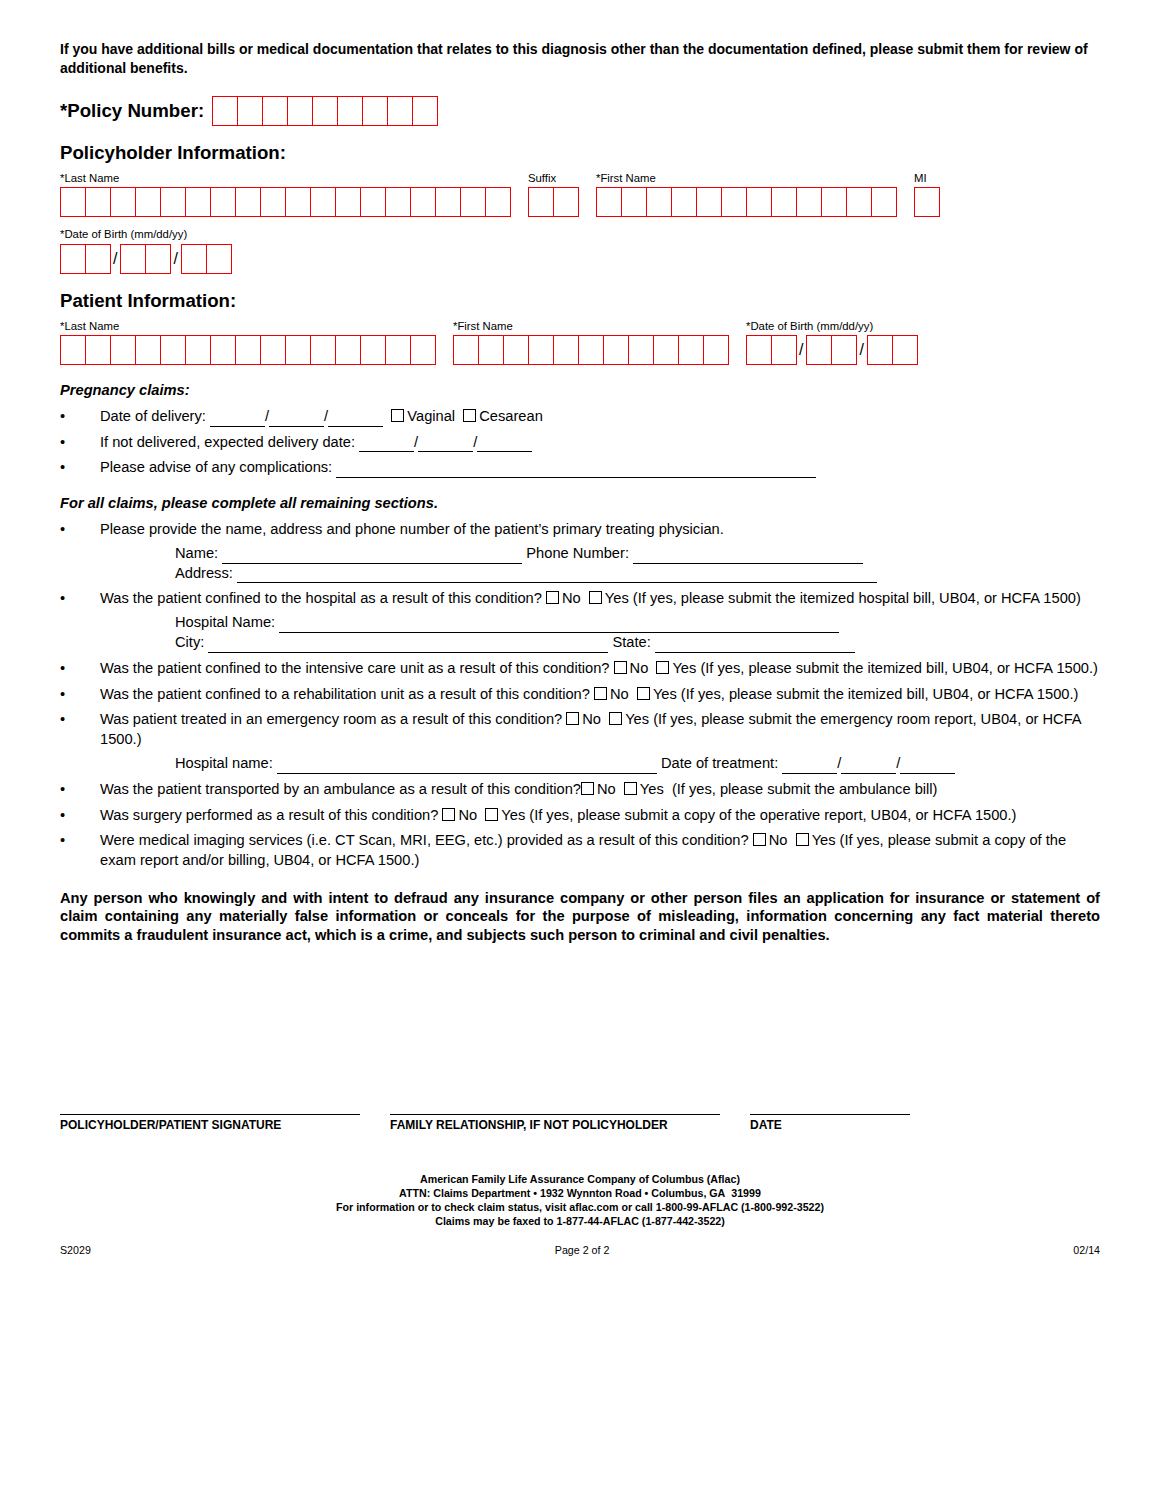If you have additional bills or medical documentation that relates to this diagnosis other than the documentation defined, please submit them for review of additional benefits.
*Policy Number:
Policyholder Information:
*Last Name
Suffix
*First Name
MI
*Date of Birth (mm/dd/yy) / /
Patient Information:
*Last Name
*First Name
*Date of Birth (mm/dd/yy) / /
Pregnancy claims:
Date of delivery: / / Vaginal Cesarean
If not delivered, expected delivery date: / /
Please advise of any complications:
For all claims, please complete all remaining sections.
Please provide the name, address and phone number of the patient’s primary treating physician.
Name: Phone Number:
Address:
Was the patient confined to the hospital as a result of this condition? No Yes (If yes, please submit the itemized hospital bill, UB04, or HCFA 1500)
Hospital Name:
City: State:
Was the patient confined to the intensive care unit as a result of this condition? No Yes (If yes, please submit the itemized bill, UB04, or HCFA 1500.)
Was the patient confined to a rehabilitation unit as a result of this condition? No Yes (If yes, please submit the itemized bill, UB04, or HCFA 1500.)
Was patient treated in an emergency room as a result of this condition? No Yes (If yes, please submit the emergency room report, UB04, or HCFA 1500.)
Hospital name: Date of treatment: / /
Was the patient transported by an ambulance as a result of this condition? No Yes (If yes, please submit the ambulance bill)
Was surgery performed as a result of this condition? No Yes (If yes, please submit a copy of the operative report, UB04, or HCFA 1500.)
Were medical imaging services (i.e. CT Scan, MRI, EEG, etc.) provided as a result of this condition? No Yes (If yes, please submit a copy of the exam report and/or billing, UB04, or HCFA 1500.)
Any person who knowingly and with intent to defraud any insurance company or other person files an application for insurance or statement of claim containing any materially false information or conceals for the purpose of misleading, information concerning any fact material thereto commits a fraudulent insurance act, which is a crime, and subjects such person to criminal and civil penalties.
POLICYHOLDER/PATIENT SIGNATURE
FAMILY RELATIONSHIP, IF NOT POLICYHOLDER
DATE
American Family Life Assurance Company of Columbus (Aflac)
ATTN: Claims Department • 1932 Wynnton Road • Columbus, GA 31999
For information or to check claim status, visit aflac.com or call 1-800-99-AFLAC (1-800-992-3522)
Claims may be faxed to 1-877-44-AFLAC (1-877-442-3522)
S2029 Page 2 of 2 02/14